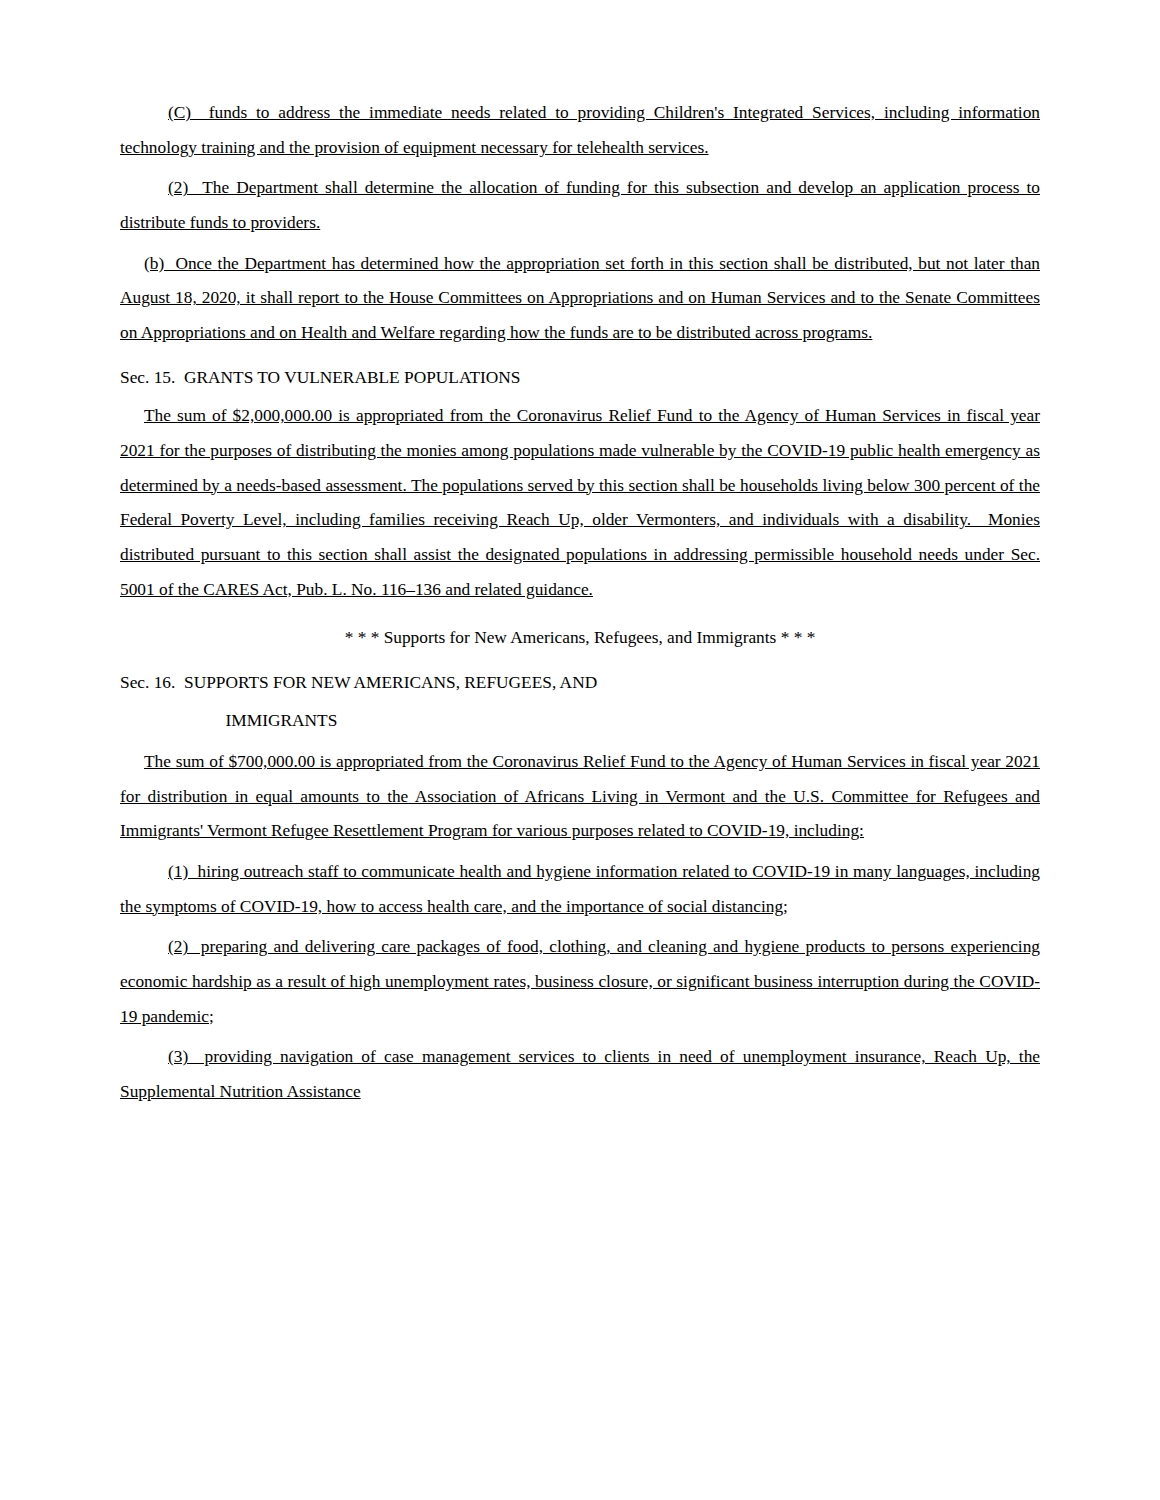(C) funds to address the immediate needs related to providing Children's Integrated Services, including information technology training and the provision of equipment necessary for telehealth services.
(2) The Department shall determine the allocation of funding for this subsection and develop an application process to distribute funds to providers.
(b) Once the Department has determined how the appropriation set forth in this section shall be distributed, but not later than August 18, 2020, it shall report to the House Committees on Appropriations and on Human Services and to the Senate Committees on Appropriations and on Health and Welfare regarding how the funds are to be distributed across programs.
Sec. 15. GRANTS TO VULNERABLE POPULATIONS
The sum of $2,000,000.00 is appropriated from the Coronavirus Relief Fund to the Agency of Human Services in fiscal year 2021 for the purposes of distributing the monies among populations made vulnerable by the COVID-19 public health emergency as determined by a needs-based assessment. The populations served by this section shall be households living below 300 percent of the Federal Poverty Level, including families receiving Reach Up, older Vermonters, and individuals with a disability. Monies distributed pursuant to this section shall assist the designated populations in addressing permissible household needs under Sec. 5001 of the CARES Act, Pub. L. No. 116–136 and related guidance.
* * * Supports for New Americans, Refugees, and Immigrants * * *
Sec. 16. SUPPORTS FOR NEW AMERICANS, REFUGEES, AND
IMMIGRANTS
The sum of $700,000.00 is appropriated from the Coronavirus Relief Fund to the Agency of Human Services in fiscal year 2021 for distribution in equal amounts to the Association of Africans Living in Vermont and the U.S. Committee for Refugees and Immigrants' Vermont Refugee Resettlement Program for various purposes related to COVID-19, including:
(1) hiring outreach staff to communicate health and hygiene information related to COVID-19 in many languages, including the symptoms of COVID-19, how to access health care, and the importance of social distancing;
(2) preparing and delivering care packages of food, clothing, and cleaning and hygiene products to persons experiencing economic hardship as a result of high unemployment rates, business closure, or significant business interruption during the COVID-19 pandemic;
(3) providing navigation of case management services to clients in need of unemployment insurance, Reach Up, the Supplemental Nutrition Assistance